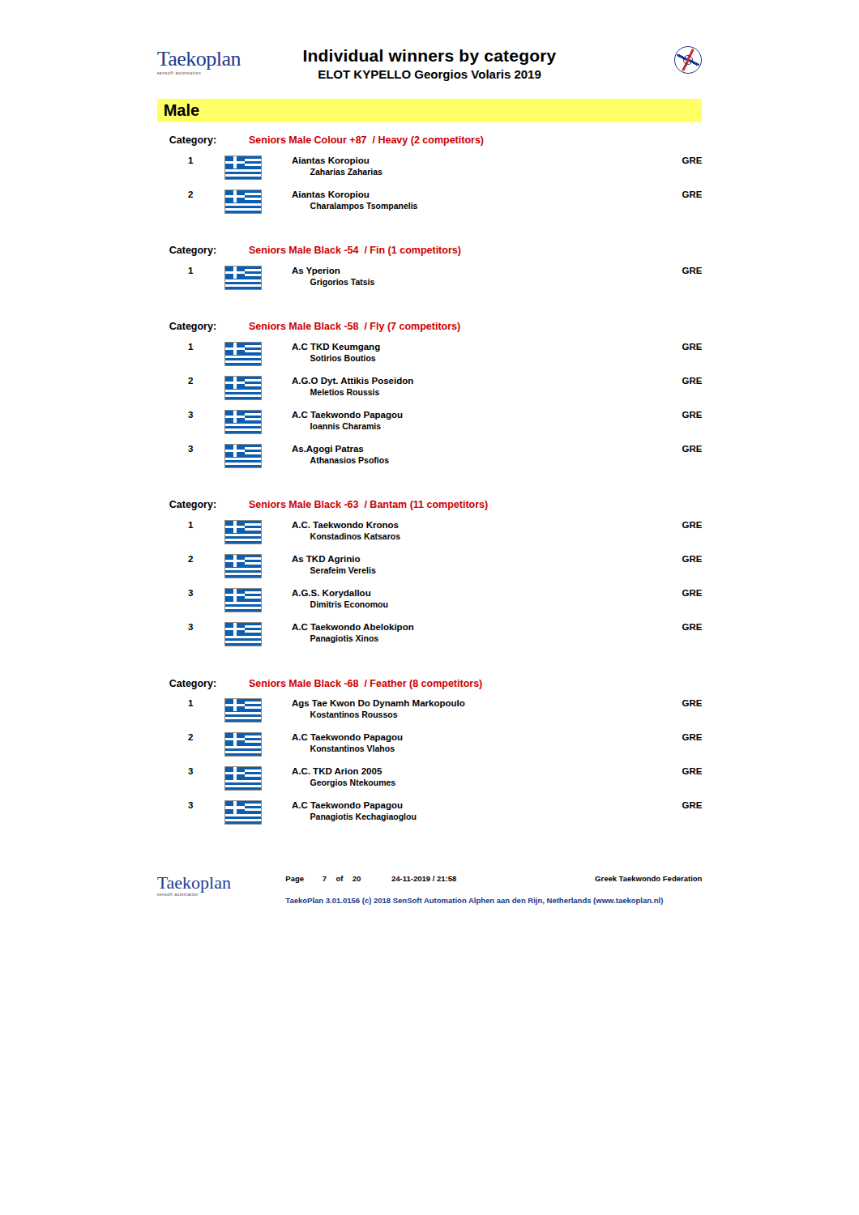Taekoplan
sensoft automation
Individual winners by category
ELOT KYPELLO Georgios Volaris 2019
Male
Category:
Seniors Male Colour +87 / Heavy (2 competitors)
| 1 | | Aiantas Koropiou Zaharias Zaharias | GRE |
| 2 | | Aiantas Koropiou Charalampos Tsompanelis | GRE |
Category:
Seniors Male Black -54 / Fin (1 competitors)
| 1 | | As Yperion Grigorios Tatsis | GRE |
Category:
Seniors Male Black -58 / Fly (7 competitors)
| 1 | | A.C TKD Keumgang Sotirios Boutios | GRE |
| 2 | | A.G.O Dyt. Attikis Poseidon Meletios Roussis | GRE |
| 3 | | A.C Taekwondo Papagou Ioannis Charamis | GRE |
| 3 | | As.Agogi Patras Athanasios Psofios | GRE |
Category:
Seniors Male Black -63 / Bantam (11 competitors)
| 1 | | A.C. Taekwondo Kronos Konstadinos Katsaros | GRE |
| 2 | | As TKD Agrinio Serafeim Verelis | GRE |
| 3 | | A.G.S. Korydallou Dimitris Economou | GRE |
| 3 | | A.C Taekwondo Abelokipon Panagiotis Xinos | GRE |
Category:
Seniors Male Black -68 / Feather (8 competitors)
| 1 | | Ags Tae Kwon Do Dynamh Markopoulo Kostantinos Roussos | GRE |
| 2 | | A.C Taekwondo Papagou Konstantinos Vlahos | GRE |
| 3 | | A.C. TKD Arion 2005 Georgios Ntekoumes | GRE |
| 3 | | A.C Taekwondo Papagou Panagiotis Kechagiaoglou | GRE |
Taekoplan
sensoft automation
Page 7 of 20 24-11-2019 / 21:58 Greek Taekwondo Federation
TaekoPlan 3.01.0156 (c) 2018 SenSoft Automation Alphen aan den Rijn, Netherlands (www.taekoplan.nl)